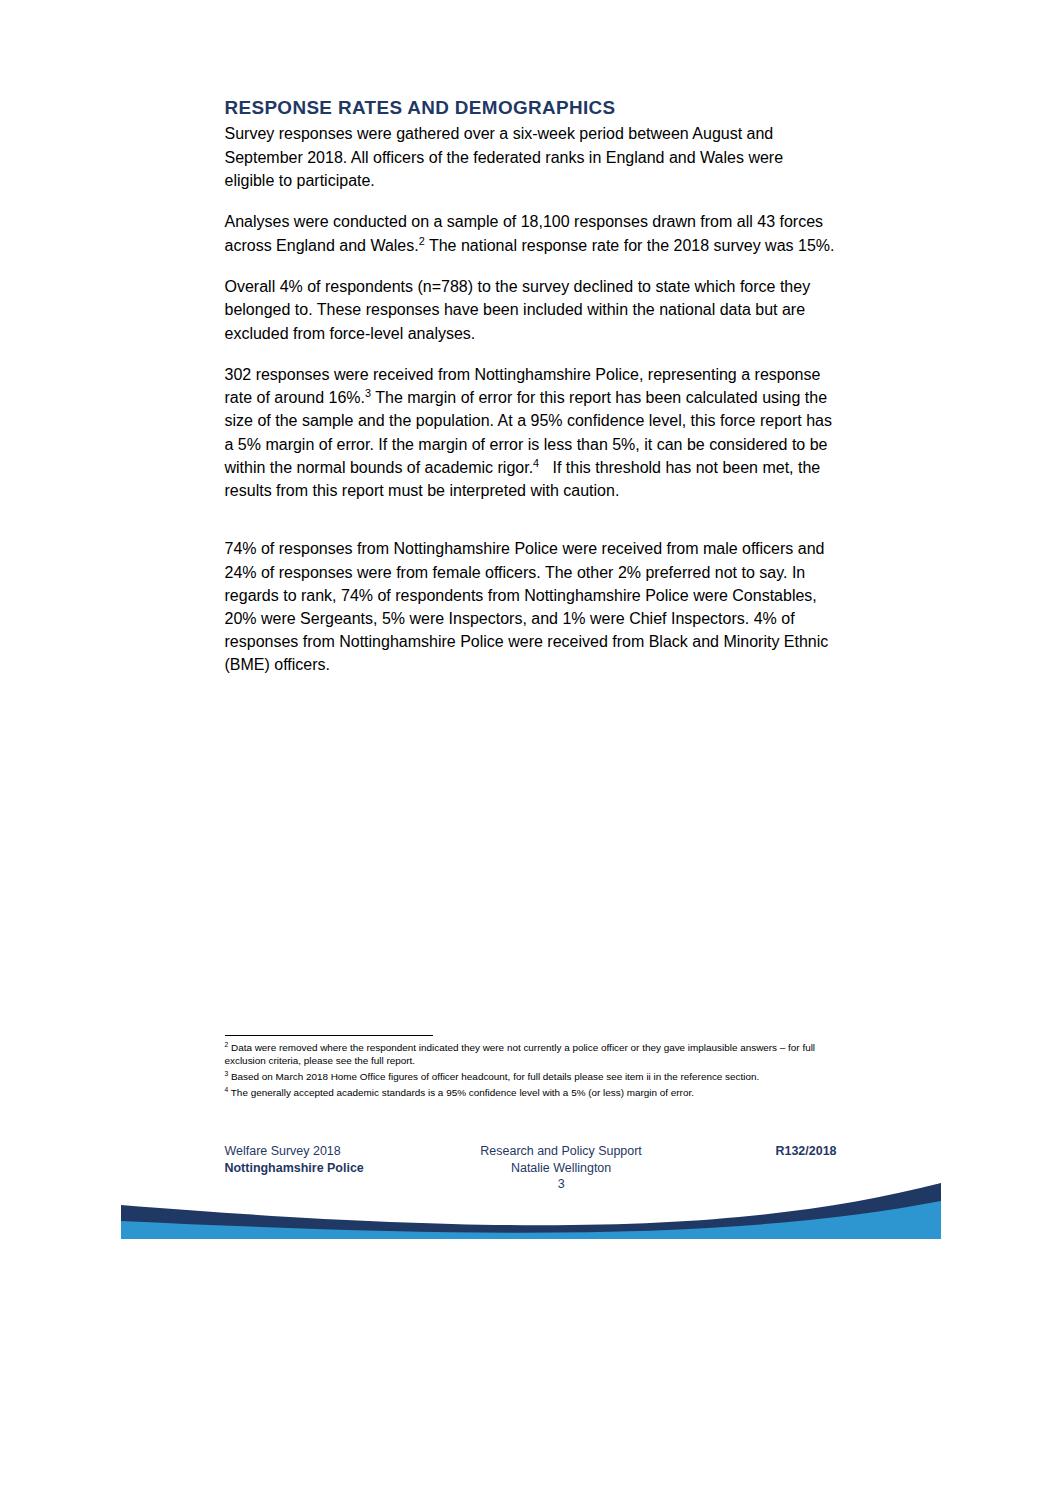RESPONSE RATES AND DEMOGRAPHICS
Survey responses were gathered over a six-week period between August and September 2018. All officers of the federated ranks in England and Wales were eligible to participate.
Analyses were conducted on a sample of 18,100 responses drawn from all 43 forces across England and Wales.2 The national response rate for the 2018 survey was 15%.
Overall 4% of respondents (n=788) to the survey declined to state which force they belonged to. These responses have been included within the national data but are excluded from force-level analyses.
302 responses were received from Nottinghamshire Police, representing a response rate of around 16%.3 The margin of error for this report has been calculated using the size of the sample and the population. At a 95% confidence level, this force report has a 5% margin of error. If the margin of error is less than 5%, it can be considered to be within the normal bounds of academic rigor.4 If this threshold has not been met, the results from this report must be interpreted with caution.
74% of responses from Nottinghamshire Police were received from male officers and 24% of responses were from female officers. The other 2% preferred not to say. In regards to rank, 74% of respondents from Nottinghamshire Police were Constables, 20% were Sergeants, 5% were Inspectors, and 1% were Chief Inspectors. 4% of responses from Nottinghamshire Police were received from Black and Minority Ethnic (BME) officers.
2 Data were removed where the respondent indicated they were not currently a police officer or they gave implausible answers – for full exclusion criteria, please see the full report.
3 Based on March 2018 Home Office figures of officer headcount, for full details please see item ii in the reference section.
4 The generally accepted academic standards is a 95% confidence level with a 5% (or less) margin of error.
Welfare Survey 2018
Nottinghamshire Police
Research and Policy Support
Natalie Wellington
3
R132/2018